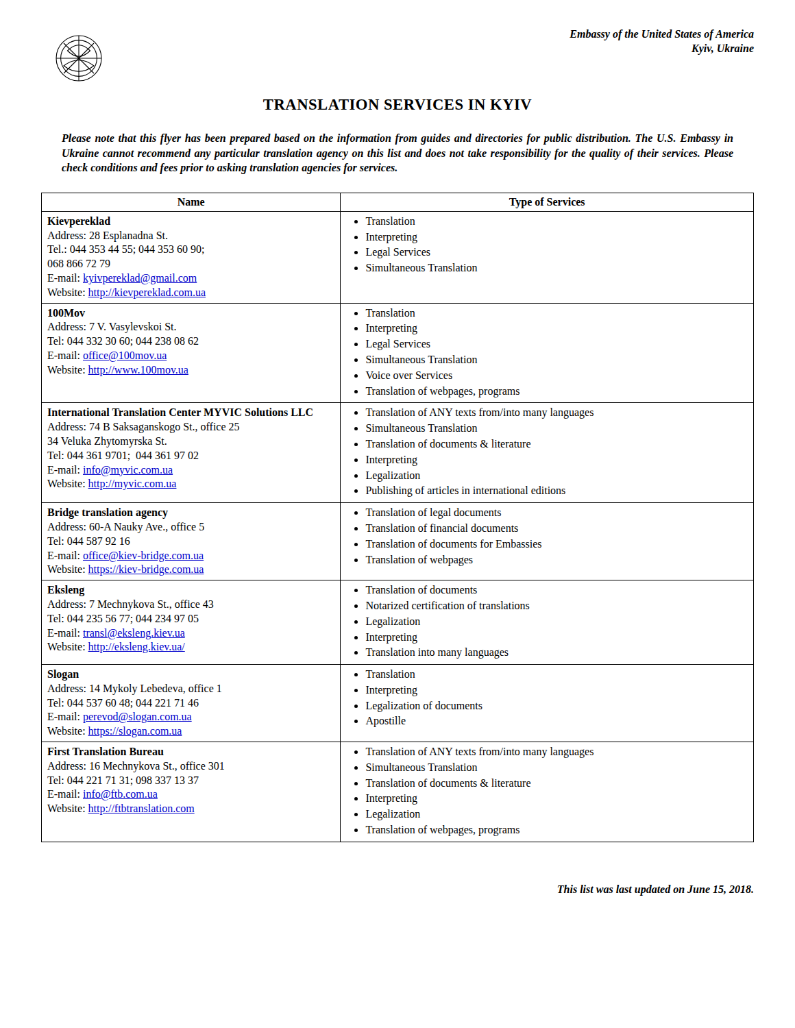Embassy of the United States of America
Kyiv, Ukraine
TRANSLATION SERVICES IN KYIV
Please note that this flyer has been prepared based on the information from guides and directories for public distribution. The U.S. Embassy in Ukraine cannot recommend any particular translation agency on this list and does not take responsibility for the quality of their services. Please check conditions and fees prior to asking translation agencies for services.
| Name | Type of Services |
| --- | --- |
| Kievpereklad Address: 28 Esplanadna St. Tel.: 044 353 44 55; 044 353 60 90; 068 866 72 79 E-mail: kyivpereklad@gmail.com Website: http://kievpereklad.com.ua | Translation Interpreting Legal Services Simultaneous Translation |
| 100Mov Address: 7 V. Vasylevskoi St. Tel: 044 332 30 60; 044 238 08 62 E-mail: office@100mov.ua Website: http://www.100mov.ua | Translation Interpreting Legal Services Simultaneous Translation Voice over Services Translation of webpages, programs |
| International Translation Center MYVIC Solutions LLC Address: 74 B Saksaganskogo St., office 25 34 Veluka Zhytomyrska St. Tel: 044 361 9701; 044 361 97 02 E-mail: info@myvic.com.ua Website: http://myvic.com.ua | Translation of ANY texts from/into many languages Simultaneous Translation Translation of documents & literature Interpreting Legalization Publishing of articles in international editions |
| Bridge translation agency Address: 60-A Nauky Ave., office 5 Tel: 044 587 92 16 E-mail: office@kiev-bridge.com.ua Website: https://kiev-bridge.com.ua | Translation of legal documents Translation of financial documents Translation of documents for Embassies Translation of webpages |
| Eksleng Address: 7 Mechnykova St., office 43 Tel: 044 235 56 77; 044 234 97 05 E-mail: transl@eksleng.kiev.ua Website: http://eksleng.kiev.ua/ | Translation of documents Notarized certification of translations Legalization Interpreting Translation into many languages |
| Slogan Address: 14 Mykoly Lebedeva, office 1 Tel: 044 537 60 48; 044 221 71 46 E-mail: perevod@slogan.com.ua Website: https://slogan.com.ua | Translation Interpreting Legalization of documents Apostille |
| First Translation Bureau Address: 16 Mechnykova St., office 301 Tel: 044 221 71 31; 098 337 13 37 E-mail: info@ftb.com.ua Website: http://ftbtranslation.com | Translation of ANY texts from/into many languages Simultaneous Translation Translation of documents & literature Interpreting Legalization Translation of webpages, programs |
This list was last updated on June 15, 2018.